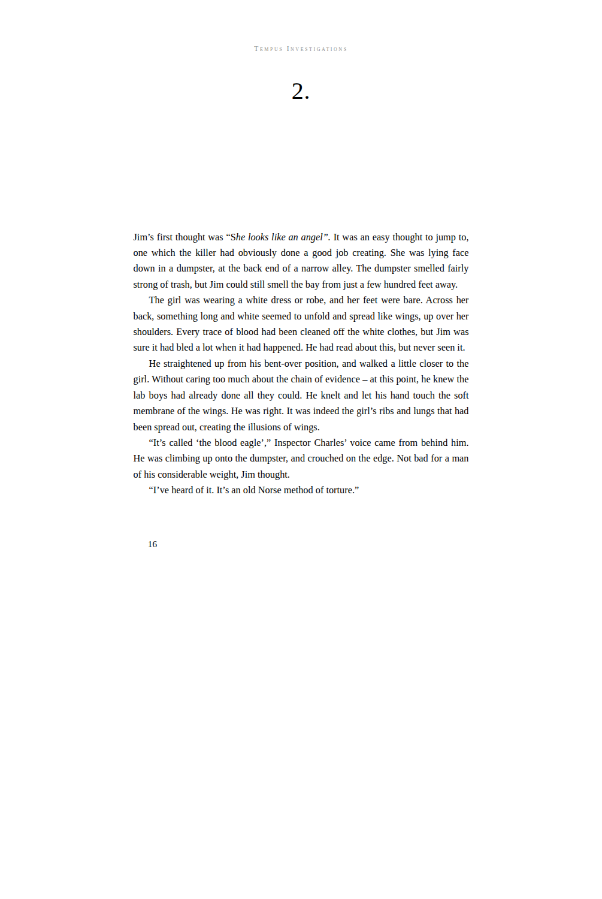Tempus Investigations
2.
Jim’s first thought was “She looks like an angel”. It was an easy thought to jump to, one which the killer had obviously done a good job creating. She was lying face down in a dumpster, at the back end of a narrow alley. The dumpster smelled fairly strong of trash, but Jim could still smell the bay from just a few hundred feet away.
The girl was wearing a white dress or robe, and her feet were bare. Across her back, something long and white seemed to unfold and spread like wings, up over her shoulders. Every trace of blood had been cleaned off the white clothes, but Jim was sure it had bled a lot when it had happened. He had read about this, but never seen it.
He straightened up from his bent-over position, and walked a little closer to the girl. Without caring too much about the chain of evidence – at this point, he knew the lab boys had already done all they could. He knelt and let his hand touch the soft membrane of the wings. He was right. It was indeed the girl’s ribs and lungs that had been spread out, creating the illusions of wings.
“It’s called ‘the blood eagle’,” Inspector Charles’ voice came from behind him. He was climbing up onto the dumpster, and crouched on the edge. Not bad for a man of his considerable weight, Jim thought.
“I’ve heard of it. It’s an old Norse method of torture.”
16